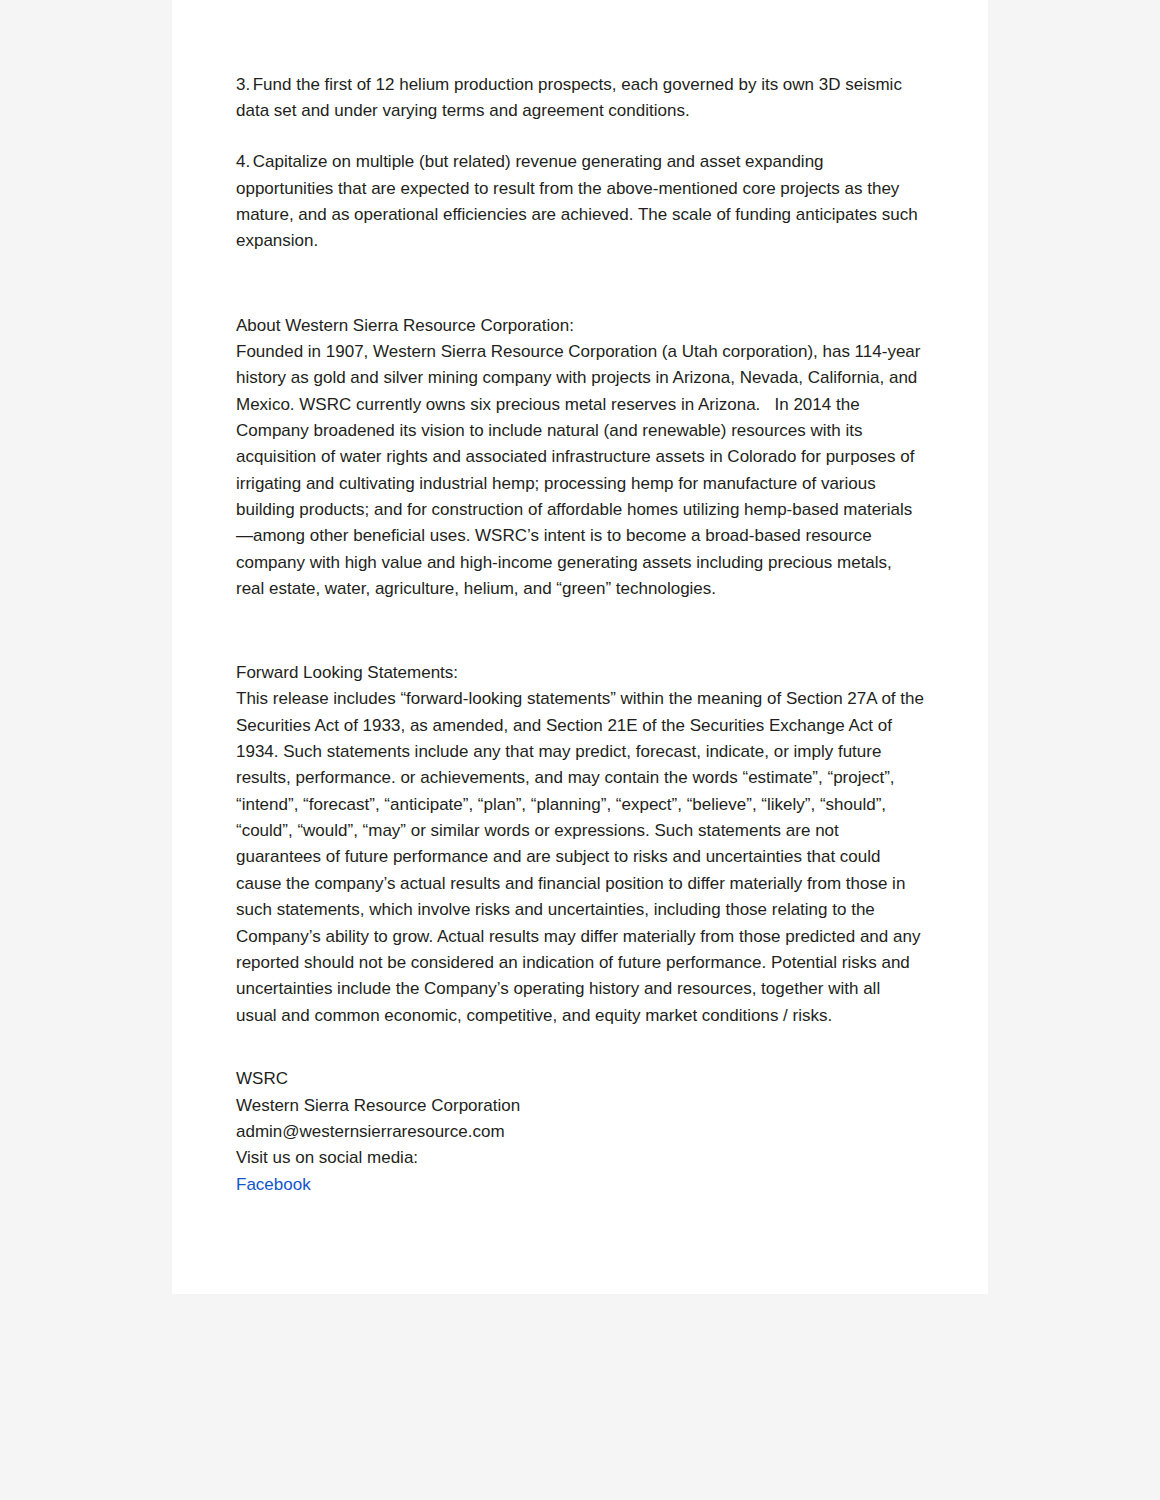3. Fund the first of 12 helium production prospects, each governed by its own 3D seismic data set and under varying terms and agreement conditions.
4. Capitalize on multiple (but related) revenue generating and asset expanding opportunities that are expected to result from the above-mentioned core projects as they mature, and as operational efficiencies are achieved. The scale of funding anticipates such expansion.
About Western Sierra Resource Corporation:
Founded in 1907, Western Sierra Resource Corporation (a Utah corporation), has 114-year history as gold and silver mining company with projects in Arizona, Nevada, California, and Mexico. WSRC currently owns six precious metal reserves in Arizona. In 2014 the Company broadened its vision to include natural (and renewable) resources with its acquisition of water rights and associated infrastructure assets in Colorado for purposes of irrigating and cultivating industrial hemp; processing hemp for manufacture of various building products; and for construction of affordable homes utilizing hemp-based materials—among other beneficial uses. WSRC’s intent is to become a broad-based resource company with high value and high-income generating assets including precious metals, real estate, water, agriculture, helium, and “green” technologies.
Forward Looking Statements:
This release includes “forward-looking statements” within the meaning of Section 27A of the Securities Act of 1933, as amended, and Section 21E of the Securities Exchange Act of 1934. Such statements include any that may predict, forecast, indicate, or imply future results, performance. or achievements, and may contain the words “estimate”, “project”, “intend”, “forecast”, “anticipate”, “plan”, “planning”, “expect”, “believe”, “likely”, “should”, “could”, “would”, “may” or similar words or expressions. Such statements are not guarantees of future performance and are subject to risks and uncertainties that could cause the company’s actual results and financial position to differ materially from those in such statements, which involve risks and uncertainties, including those relating to the Company’s ability to grow. Actual results may differ materially from those predicted and any reported should not be considered an indication of future performance. Potential risks and uncertainties include the Company’s operating history and resources, together with all usual and common economic, competitive, and equity market conditions / risks.
WSRC
Western Sierra Resource Corporation
admin@westernsierraresource.com
Visit us on social media:
Facebook